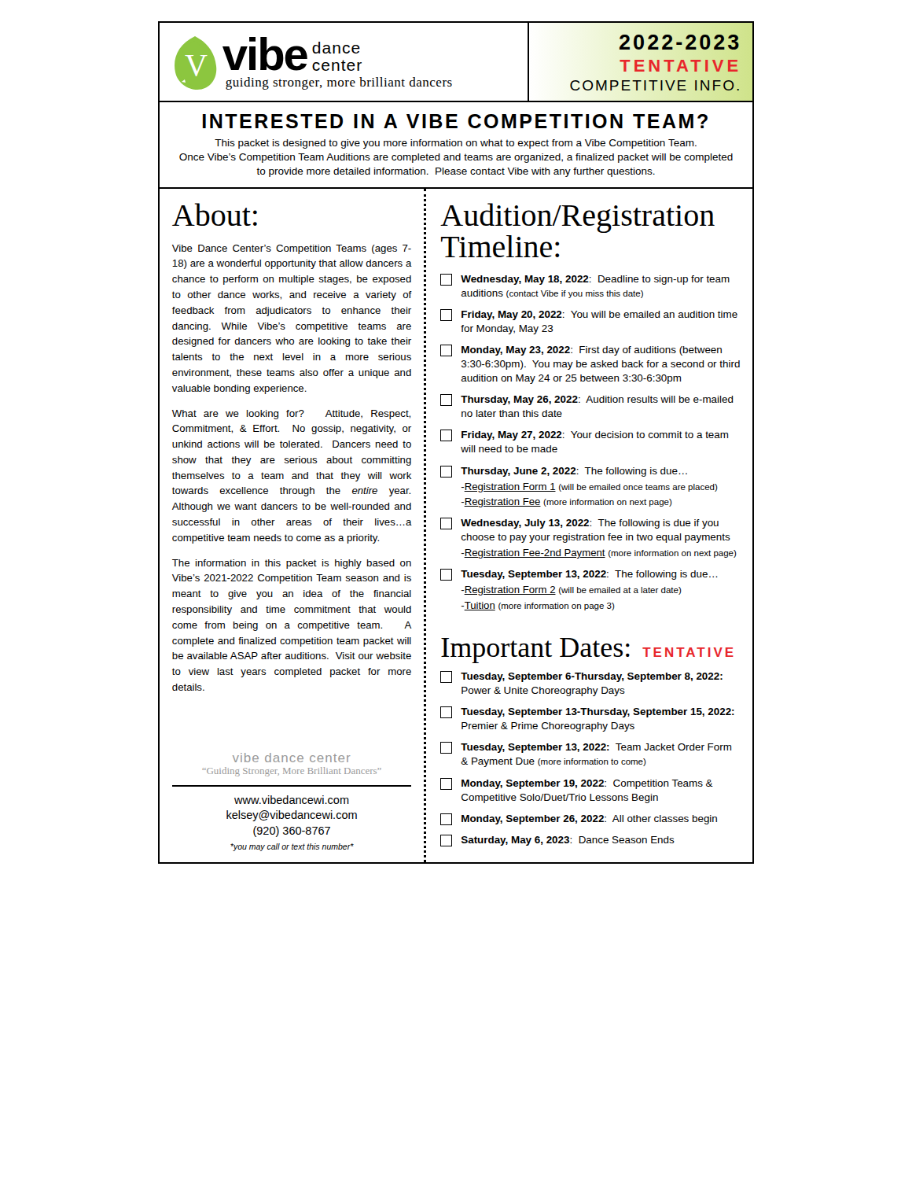V
vibe dance
center
guiding stronger, more brilliant dancers
2022-2023
TENTATIVE
COMPETITIVE INFO.
INTERESTED IN A VIBE COMPETITION TEAM?
This packet is designed to give you more information on what to expect from a Vibe Competition Team.
Once Vibe’s Competition Team Auditions are completed and teams are organized, a finalized packet will be completed
to provide more detailed information. Please contact Vibe with any further questions.
About:
Vibe Dance Center’s Competition Teams (ages 7-18) are a wonderful opportunity that allow dancers a chance to perform on multiple stages, be exposed to other dance works, and receive a variety of feedback from adjudicators to enhance their dancing. While Vibe’s competitive teams are designed for dancers who are looking to take their talents to the next level in a more serious environment, these teams also offer a unique and valuable bonding experience.
What are we looking for? Attitude, Respect, Commitment, & Effort. No gossip, negativity, or unkind actions will be tolerated. Dancers need to show that they are serious about committing themselves to a team and that they will work towards excellence through the entire year. Although we want dancers to be well-rounded and successful in other areas of their lives…a competitive team needs to come as a priority.
The information in this packet is highly based on Vibe’s 2021-2022 Competition Team season and is meant to give you an idea of the financial responsibility and time commitment that would come from being on a competitive team. A complete and finalized competition team packet will be available ASAP after auditions. Visit our website to view last years completed packet for more details.
vibe dance center
“Guiding Stronger, More Brilliant Dancers”
www.vibedancewi.com
kelsey@vibedancewi.com
(920) 360-8767
*you may call or text this number*
Audition/Registration Timeline:
Wednesday, May 18, 2022: Deadline to sign-up for team auditions (contact Vibe if you miss this date)
Friday, May 20, 2022: You will be emailed an audition time for Monday, May 23
Monday, May 23, 2022: First day of auditions (between 3:30-6:30pm). You may be asked back for a second or third audition on May 24 or 25 between 3:30-6:30pm
Thursday, May 26, 2022: Audition results will be e-mailed no later than this date
Friday, May 27, 2022: Your decision to commit to a team will need to be made
Thursday, June 2, 2022: The following is due… -Registration Form 1 (will be emailed once teams are placed) -Registration Fee (more information on next page)
Wednesday, July 13, 2022: The following is due if you choose to pay your registration fee in two equal payments -Registration Fee-2nd Payment (more information on next page)
Tuesday, September 13, 2022: The following is due… -Registration Form 2 (will be emailed at a later date) -Tuition (more information on page 3)
Important Dates:
TENTATIVE
Tuesday, September 6-Thursday, September 8, 2022: Power & Unite Choreography Days
Tuesday, September 13-Thursday, September 15, 2022: Premier & Prime Choreography Days
Tuesday, September 13, 2022: Team Jacket Order Form & Payment Due (more information to come)
Monday, September 19, 2022: Competition Teams & Competitive Solo/Duet/Trio Lessons Begin
Monday, September 26, 2022: All other classes begin
Saturday, May 6, 2023: Dance Season Ends